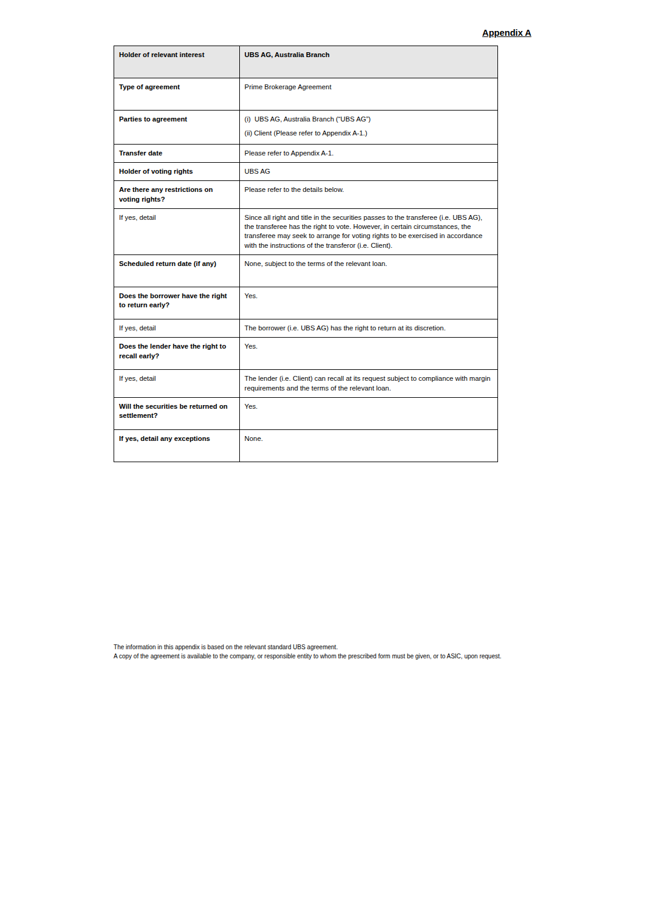Appendix A
| Holder of relevant interest | UBS AG, Australia Branch |
| Type of agreement | Prime Brokerage Agreement |
| Parties to agreement | (i) UBS AG, Australia Branch (“UBS AG”) (ii) Client (Please refer to Appendix A-1.) |
| Transfer date | Please refer to Appendix A-1. |
| Holder of voting rights | UBS AG |
| Are there any restrictions on voting rights? | Please refer to the details below. |
| If yes, detail | Since all right and title in the securities passes to the transferee (i.e. UBS AG), the transferee has the right to vote. However, in certain circumstances, the transferee may seek to arrange for voting rights to be exercised in accordance with the instructions of the transferor (i.e. Client). |
| Scheduled return date (if any) | None, subject to the terms of the relevant loan. |
| Does the borrower have the right to return early? | Yes. |
| If yes, detail | The borrower (i.e. UBS AG) has the right to return at its discretion. |
| Does the lender have the right to recall early? | Yes. |
| If yes, detail | The lender (i.e. Client) can recall at its request subject to compliance with margin requirements and the terms of the relevant loan. |
| Will the securities be returned on settlement? | Yes. |
| If yes, detail any exceptions | None. |
The information in this appendix is based on the relevant standard UBS agreement.
A copy of the agreement is available to the company, or responsible entity to whom the prescribed form must be given, or to ASIC, upon request.